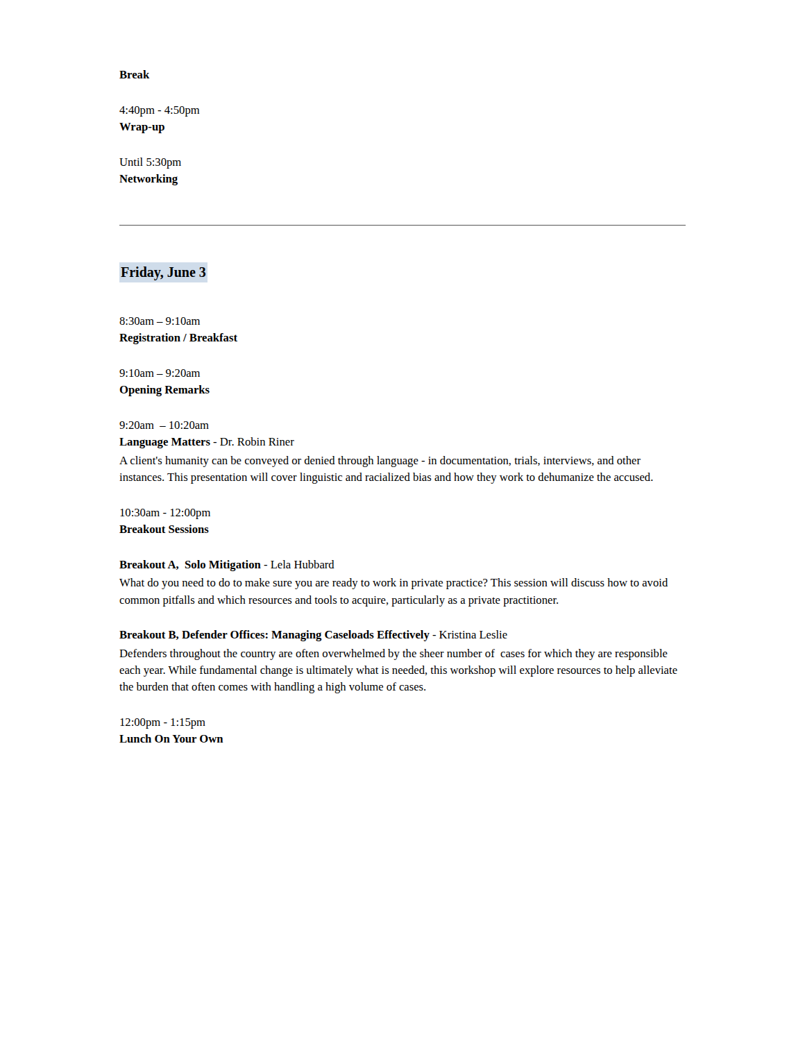Break
4:40pm - 4:50pm
Wrap-up
Until 5:30pm
Networking
Friday, June 3
8:30am – 9:10am
Registration / Breakfast
9:10am – 9:20am
Opening Remarks
9:20am – 10:20am
Language Matters - Dr. Robin Riner
A client's humanity can be conveyed or denied through language - in documentation, trials, interviews, and other instances. This presentation will cover linguistic and racialized bias and how they work to dehumanize the accused.
10:30am - 12:00pm
Breakout Sessions
Breakout A, Solo Mitigation - Lela Hubbard
What do you need to do to make sure you are ready to work in private practice? This session will discuss how to avoid common pitfalls and which resources and tools to acquire, particularly as a private practitioner.
Breakout B, Defender Offices: Managing Caseloads Effectively - Kristina Leslie
Defenders throughout the country are often overwhelmed by the sheer number of cases for which they are responsible each year. While fundamental change is ultimately what is needed, this workshop will explore resources to help alleviate the burden that often comes with handling a high volume of cases.
12:00pm - 1:15pm
Lunch On Your Own